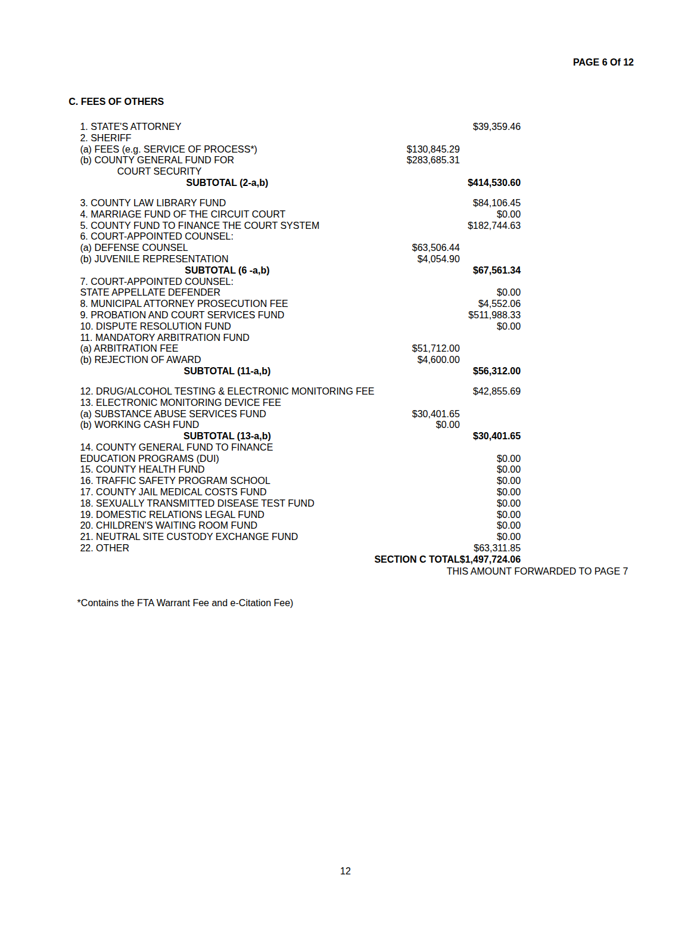PAGE 6 Of 12
C. FEES OF OTHERS
| 1. STATE'S ATTORNEY | | $39,359.46 |
| 2. SHERIFF | | |
| (a) FEES (e.g. SERVICE OF PROCESS*) | $130,845.29 | |
| (b) COUNTY GENERAL FUND FOR | $283,685.31 | |
| COURT SECURITY | | |
| SUBTOTAL (2-a,b) | | $414,530.60 |
| 3. COUNTY LAW LIBRARY FUND | | $84,106.45 |
| 4. MARRIAGE FUND OF THE CIRCUIT COURT | | $0.00 |
| 5. COUNTY FUND TO FINANCE THE COURT SYSTEM | | $182,744.63 |
| 6. COURT-APPOINTED COUNSEL: | | |
| (a) DEFENSE COUNSEL | $63,506.44 | |
| (b) JUVENILE REPRESENTATION | $4,054.90 | |
| SUBTOTAL (6 -a,b) | | $67,561.34 |
| 7. COURT-APPOINTED COUNSEL: | | |
| STATE APPELLATE DEFENDER | | $0.00 |
| 8. MUNICIPAL ATTORNEY PROSECUTION FEE | | $4,552.06 |
| 9. PROBATION AND COURT SERVICES FUND | | $511,988.33 |
| 10. DISPUTE RESOLUTION FUND | | $0.00 |
| 11. MANDATORY ARBITRATION FUND | | |
| (a) ARBITRATION FEE | $51,712.00 | |
| (b) REJECTION OF AWARD | $4,600.00 | |
| SUBTOTAL (11-a,b) | | $56,312.00 |
| 12. DRUG/ALCOHOL TESTING & ELECTRONIC MONITORING FEE | | $42,855.69 |
| 13. ELECTRONIC MONITORING DEVICE FEE | | |
| (a) SUBSTANCE ABUSE SERVICES FUND | $30,401.65 | |
| (b) WORKING CASH FUND | $0.00 | |
| SUBTOTAL (13-a,b) | | $30,401.65 |
| 14. COUNTY GENERAL FUND TO FINANCE | | |
| EDUCATION PROGRAMS (DUI) | | $0.00 |
| 15. COUNTY HEALTH FUND | | $0.00 |
| 16. TRAFFIC SAFETY PROGRAM SCHOOL | | $0.00 |
| 17. COUNTY JAIL MEDICAL COSTS FUND | | $0.00 |
| 18. SEXUALLY TRANSMITTED DISEASE TEST FUND | | $0.00 |
| 19. DOMESTIC RELATIONS LEGAL FUND | | $0.00 |
| 20. CHILDREN'S WAITING ROOM FUND | | $0.00 |
| 21. NEUTRAL SITE CUSTODY EXCHANGE FUND | | $0.00 |
| 22. OTHER | | $63,311.85 |
| | SECTION C TOTAL | $1,497,724.06 |
THIS AMOUNT FORWARDED TO PAGE 7
*Contains the FTA Warrant Fee and e-Citation Fee)
12